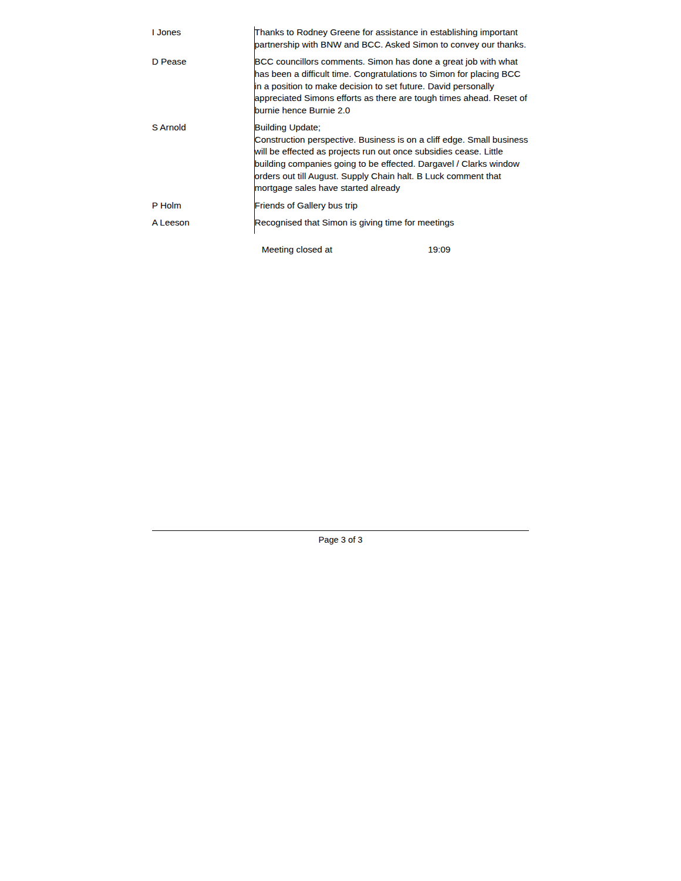| I Jones | Thanks to Rodney Greene for assistance in establishing important partnership with BNW and BCC. Asked Simon to convey our thanks. |
| D Pease | BCC councillors comments. Simon has done a great job with what has been a difficult time. Congratulations to Simon for placing BCC in a position to make decision to set future. David personally appreciated Simons efforts as there are tough times ahead. Reset of burnie hence Burnie 2.0 |
| S Arnold | Building Update; Construction perspective. Business is on a cliff edge. Small business will be effected as projects run out once subsidies cease. Little building companies going to be effected. Dargavel / Clarks window orders out till August. Supply Chain halt. B Luck comment that mortgage sales have started already |
| P Holm | Friends of Gallery bus trip |
| A Leeson | Recognised that Simon is giving time for meetings |
Meeting closed at 19:09
Page 3 of 3